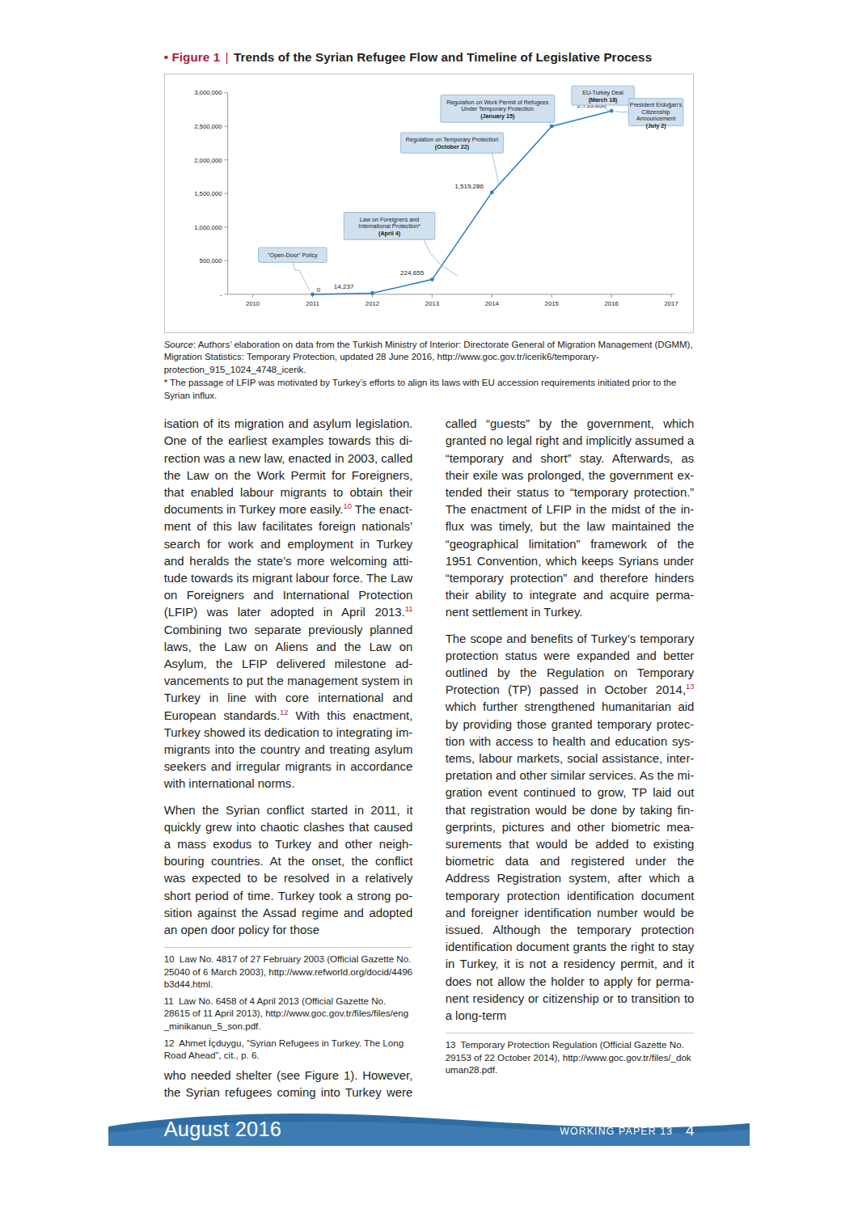• Figure 1 | Trends of the Syrian Refugee Flow and Timeline of Legislative Process
- 500,000 1,000,000 1,500,000 2,000,000 2,500,000 3,000,000 2010 2011 2012 2013 2014 2015 2016 2017 0 14,237 224,655 1,519,286 2,503,549 2,733,850 "Open-Door" Policy Law on Foreigners and International Protection* (April 4) Regulation on Temporary Protection (October 22) Regulation on Work Permit of Refugees Under Temporary Protection (January 15) EU-Turkey Deal (March 18) President Erdoğan's Citizenship Announcement (July 2)
Source: Authors’ elaboration on data from the Turkish Ministry of Interior: Directorate General of Migration Management (DGMM), Migration Statistics: Temporary Protection, updated 28 June 2016, http://www.goc.gov.tr/icerik6/temporary-protection_915_1024_4748_icerik. * The passage of LFIP was motivated by Turkey’s efforts to align its laws with EU accession requirements initiated prior to the Syrian influx.
isation of its migration and asylum legislation. One of the earliest examples towards this direction was a new law, enacted in 2003, called the Law on the Work Permit for Foreigners, that enabled labour migrants to obtain their documents in Turkey more easily.10 The enactment of this law facilitates foreign nationals’ search for work and employment in Turkey and heralds the state’s more welcoming attitude towards its migrant labour force. The Law on Foreigners and International Protection (LFIP) was later adopted in April 2013.11 Combining two separate previously planned laws, the Law on Aliens and the Law on Asylum, the LFIP delivered milestone advancements to put the management system in Turkey in line with core international and European standards.12 With this enactment, Turkey showed its dedication to integrating immigrants into the country and treating asylum seekers and irregular migrants in accordance with international norms.
When the Syrian conflict started in 2011, it quickly grew into chaotic clashes that caused a mass exodus to Turkey and other neighbouring countries. At the onset, the conflict was expected to be resolved in a relatively short period of time. Turkey took a strong position against the Assad regime and adopted an open door policy for those
10 Law No. 4817 of 27 February 2003 (Official Gazette No. 25040 of 6 March 2003), http://www.refworld.org/docid/4496b3d44.html.
11 Law No. 6458 of 4 April 2013 (Official Gazette No. 28615 of 11 April 2013), http://www.goc.gov.tr/files/files/eng_minikanun_5_son.pdf.
12 Ahmet İçduygu, “Syrian Refugees in Turkey. The Long Road Ahead”, cit., p. 6.
who needed shelter (see Figure 1). However, the Syrian refugees coming into Turkey were called “guests” by the government, which granted no legal right and implicitly assumed a “temporary and short” stay. Afterwards, as their exile was prolonged, the government extended their status to “temporary protection.” The enactment of LFIP in the midst of the influx was timely, but the law maintained the “geographical limitation” framework of the 1951 Convention, which keeps Syrians under “temporary protection” and therefore hinders their ability to integrate and acquire permanent settlement in Turkey.
The scope and benefits of Turkey’s temporary protection status were expanded and better outlined by the Regulation on Temporary Protection (TP) passed in October 2014,13 which further strengthened humanitarian aid by providing those granted temporary protection with access to health and education systems, labour markets, social assistance, interpretation and other similar services. As the migration event continued to grow, TP laid out that registration would be done by taking fingerprints, pictures and other biometric measurements that would be added to existing biometric data and registered under the Address Registration system, after which a temporary protection identification document and foreigner identification number would be issued. Although the temporary protection identification document grants the right to stay in Turkey, it is not a residency permit, and it does not allow the holder to apply for permanent residency or citizenship or to transition to a long-term
13 Temporary Protection Regulation (Official Gazette No. 29153 of 22 October 2014), http://www.goc.gov.tr/files/_dokuman28.pdf.
August 2016
Working Paper 13
4